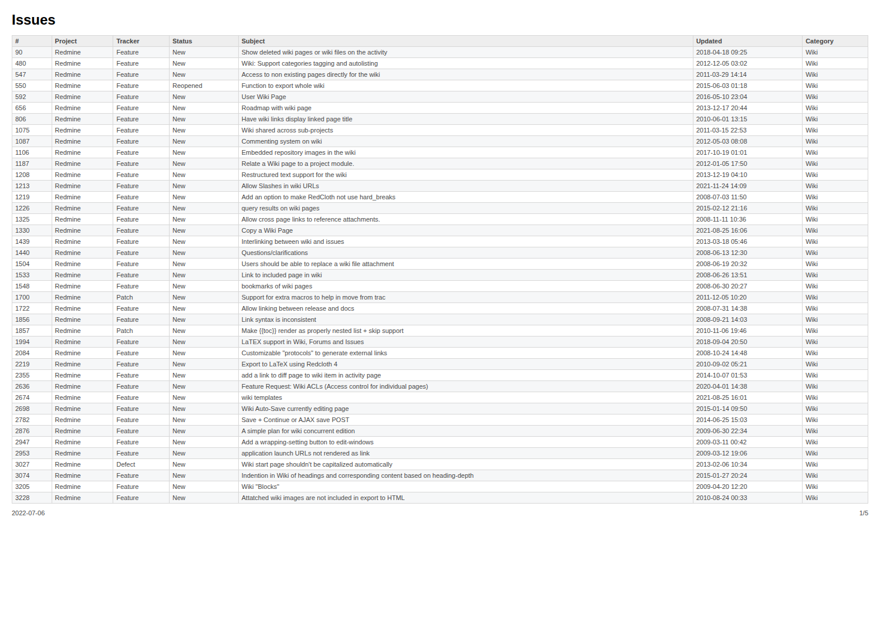Issues
| # | Project | Tracker | Status | Subject | Updated | Category |
| --- | --- | --- | --- | --- | --- | --- |
| 90 | Redmine | Feature | New | Show deleted wiki pages or wiki files on the activity | 2018-04-18 09:25 | Wiki |
| 480 | Redmine | Feature | New | Wiki: Support categories tagging and autolisting | 2012-12-05 03:02 | Wiki |
| 547 | Redmine | Feature | New | Access to non existing pages directly for the wiki | 2011-03-29 14:14 | Wiki |
| 550 | Redmine | Feature | Reopened | Function to export whole wiki | 2015-06-03 01:18 | Wiki |
| 592 | Redmine | Feature | New | User Wiki Page | 2016-05-10 23:04 | Wiki |
| 656 | Redmine | Feature | New | Roadmap with wiki page | 2013-12-17 20:44 | Wiki |
| 806 | Redmine | Feature | New | Have wiki links display linked page title | 2010-06-01 13:15 | Wiki |
| 1075 | Redmine | Feature | New | Wiki shared across sub-projects | 2011-03-15 22:53 | Wiki |
| 1087 | Redmine | Feature | New | Commenting system on wiki | 2012-05-03 08:08 | Wiki |
| 1106 | Redmine | Feature | New | Embedded repository images in the wiki | 2017-10-19 01:01 | Wiki |
| 1187 | Redmine | Feature | New | Relate a Wiki page to a project module. | 2012-01-05 17:50 | Wiki |
| 1208 | Redmine | Feature | New | Restructured text support for the wiki | 2013-12-19 04:10 | Wiki |
| 1213 | Redmine | Feature | New | Allow Slashes in wiki URLs | 2021-11-24 14:09 | Wiki |
| 1219 | Redmine | Feature | New | Add an option to make RedCloth not use hard_breaks | 2008-07-03 11:50 | Wiki |
| 1226 | Redmine | Feature | New | query results on wiki pages | 2015-02-12 21:16 | Wiki |
| 1325 | Redmine | Feature | New | Allow cross page links to reference attachments. | 2008-11-11 10:36 | Wiki |
| 1330 | Redmine | Feature | New | Copy a Wiki Page | 2021-08-25 16:06 | Wiki |
| 1439 | Redmine | Feature | New | Interlinking between wiki and issues | 2013-03-18 05:46 | Wiki |
| 1440 | Redmine | Feature | New | Questions/clarifications | 2008-06-13 12:30 | Wiki |
| 1504 | Redmine | Feature | New | Users should be able to replace a wiki file attachment | 2008-06-19 20:32 | Wiki |
| 1533 | Redmine | Feature | New | Link to included page in wiki | 2008-06-26 13:51 | Wiki |
| 1548 | Redmine | Feature | New | bookmarks of wiki pages | 2008-06-30 20:27 | Wiki |
| 1700 | Redmine | Patch | New | Support for extra macros to help in move from trac | 2011-12-05 10:20 | Wiki |
| 1722 | Redmine | Feature | New | Allow linking between release and docs | 2008-07-31 14:38 | Wiki |
| 1856 | Redmine | Feature | New | Link syntax is inconsistent | 2008-09-21 14:03 | Wiki |
| 1857 | Redmine | Patch | New | Make {{toc}} render as properly nested list + skip support | 2010-11-06 19:46 | Wiki |
| 1994 | Redmine | Feature | New | LaTEX support in Wiki, Forums and Issues | 2018-09-04 20:50 | Wiki |
| 2084 | Redmine | Feature | New | Customizable "protocols" to generate external links | 2008-10-24 14:48 | Wiki |
| 2219 | Redmine | Feature | New | Export to LaTeX using Redcloth 4 | 2010-09-02 05:21 | Wiki |
| 2355 | Redmine | Feature | New | add a link to diff page to wiki item in activity page | 2014-10-07 01:53 | Wiki |
| 2636 | Redmine | Feature | New | Feature Request: Wiki ACLs (Access control for individual pages) | 2020-04-01 14:38 | Wiki |
| 2674 | Redmine | Feature | New | wiki templates | 2021-08-25 16:01 | Wiki |
| 2698 | Redmine | Feature | New | Wiki Auto-Save currently editing page | 2015-01-14 09:50 | Wiki |
| 2782 | Redmine | Feature | New | Save + Continue or AJAX save POST | 2014-06-25 15:03 | Wiki |
| 2876 | Redmine | Feature | New | A simple plan for wiki concurrent edition | 2009-06-30 22:34 | Wiki |
| 2947 | Redmine | Feature | New | Add a wrapping-setting button to edit-windows | 2009-03-11 00:42 | Wiki |
| 2953 | Redmine | Feature | New | application launch URLs not rendered as link | 2009-03-12 19:06 | Wiki |
| 3027 | Redmine | Defect | New | Wiki start page shouldn't be capitalized automatically | 2013-02-06 10:34 | Wiki |
| 3074 | Redmine | Feature | New | Indention in Wiki of headings and corresponding content based on heading-depth | 2015-01-27 20:24 | Wiki |
| 3205 | Redmine | Feature | New | Wiki "Blocks" | 2009-04-20 12:20 | Wiki |
| 3228 | Redmine | Feature | New | Attatched wiki images are not included in export to HTML | 2010-08-24 00:33 | Wiki |
2022-07-06 1/5